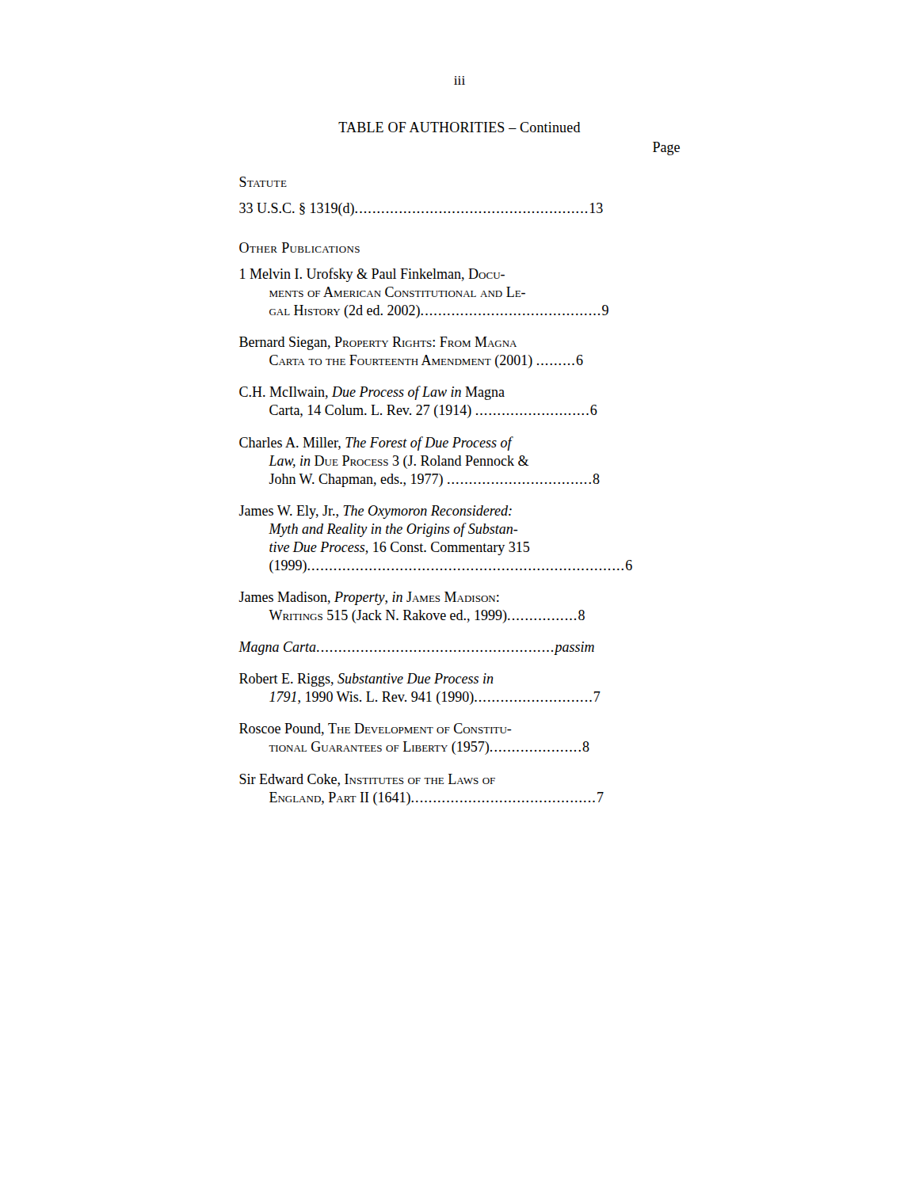iii
TABLE OF AUTHORITIES – Continued
Page
Statute
33 U.S.C. § 1319(d)..................................................... 13
Other Publications
1 Melvin I. Urofsky & Paul Finkelman, Docu- ments of American Constitutional and Le- gal History (2d ed. 2002)......................................... 9
Bernard Siegan, Property Rights: From Magna Carta to the Fourteenth Amendment (2001) ......... 6
C.H. McIlwain, Due Process of Law in Magna Carta, 14 Colum. L. Rev. 27 (1914) .......................... 6
Charles A. Miller, The Forest of Due Process of Law, in Due Process 3 (J. Roland Pennock & John W. Chapman, eds., 1977) ................................. 8
James W. Ely, Jr., The Oxymoron Reconsidered: Myth and Reality in the Origins of Substan- tive Due Process, 16 Const. Commentary 315 (1999)........................................................................ 6
James Madison, Property, in James Madison: Writings 515 (Jack N. Rakove ed., 1999)................ 8
Magna Carta...................................................... passim
Robert E. Riggs, Substantive Due Process in 1791, 1990 Wis. L. Rev. 941 (1990)........................... 7
Roscoe Pound, The Development of Constitu- tional Guarantees of Liberty (1957)..................... 8
Sir Edward Coke, Institutes of the Laws of England, Part II (1641).......................................... 7